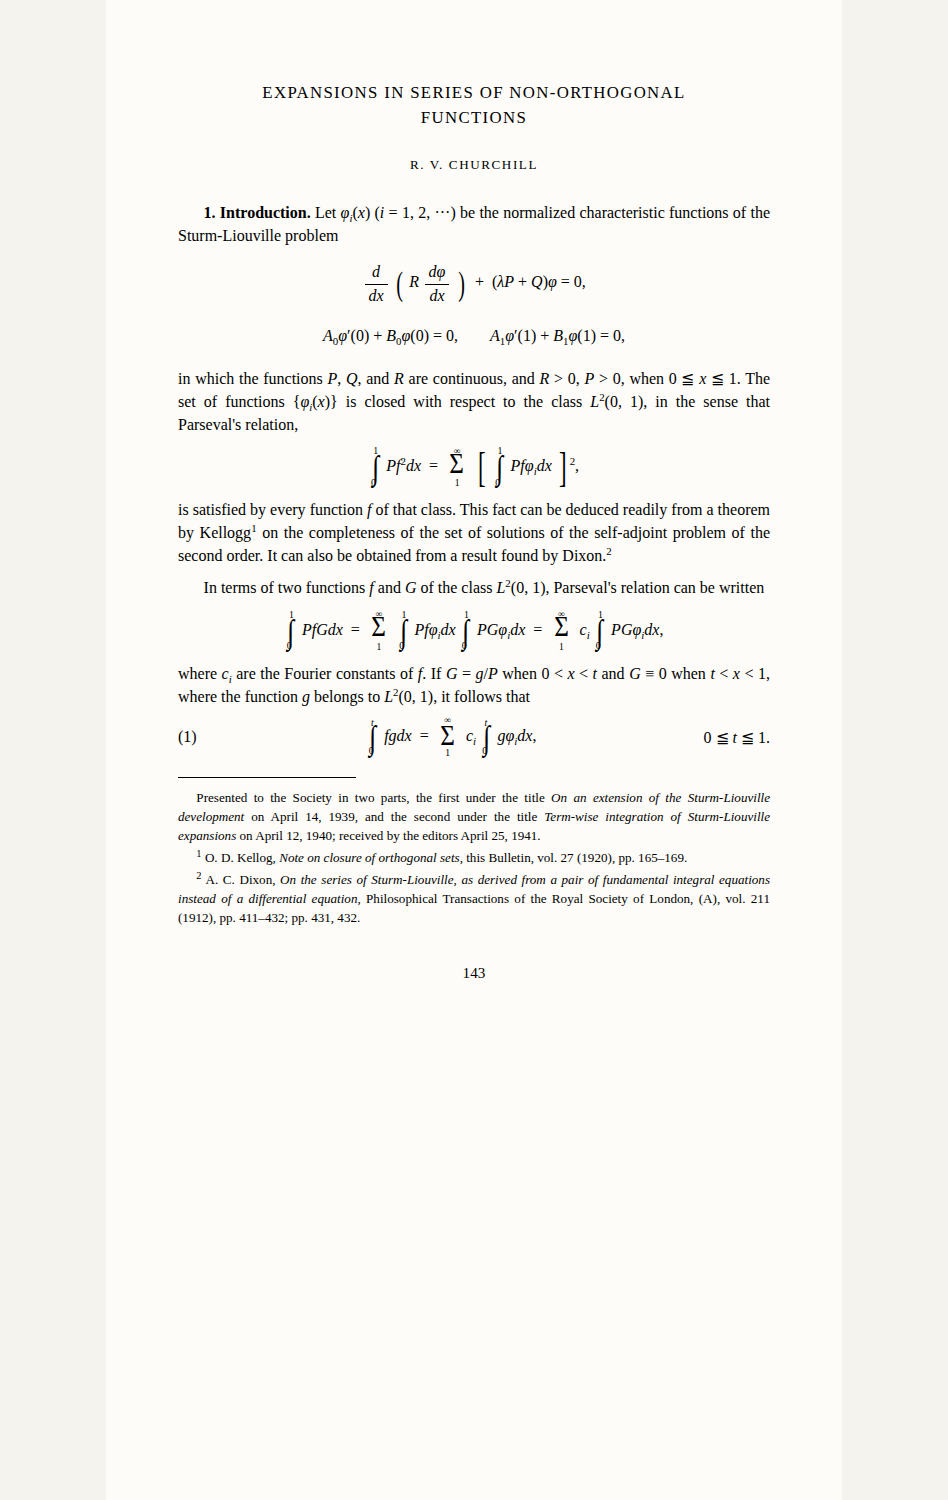EXPANSIONS IN SERIES OF NON-ORTHOGONAL
FUNCTIONS
R. V. CHURCHILL
1. Introduction. Let φi(x) (i = 1, 2, ···) be the normalized characteristic functions of the Sturm-Liouville problem
ddx ( R dφ dx ) + (λP + Q)φ = 0,
A0φ′(0) + B0φ(0) = 0,  A1φ′(1) + B1φ(1) = 0,
in which the functions P, Q, and R are continuous, and R > 0, P > 0, when 0 ≦ x ≦ 1. The set of functions {φi(x)} is closed with respect to the class L2(0, 1), in the sense that Parseval's relation,
1∫0 Pf2dx = ∞Σ 1 [ 1∫0 Pfφidx ]2,
is satisfied by every function f of that class. This fact can be deduced readily from a theorem by Kellogg1 on the completeness of the set of solutions of the self-adjoint problem of the second order. It can also be obtained from a result found by Dixon.2
In terms of two functions f and G of the class L2(0, 1), Parseval's relation can be written
1∫0 PfGdx = ∞Σ 1 1∫0 Pfφidx 1∫0 PGφidx = ∞Σ 1 ci 1∫0 PGφidx,
where ci are the Fourier constants of f. If G = g/P when 0 < x < t and G ≡ 0 when t < x < 1, where the function g belongs to L2(0, 1), it follows that
(1) t∫0 fgdx = ∞Σ 1 ci t∫0 gφidx, 0 ≦ t ≦ 1.
Presented to the Society in two parts, the first under the title On an extension of the Sturm-Liouville development on April 14, 1939, and the second under the title Term-wise integration of Sturm-Liouville expansions on April 12, 1940; received by the editors April 25, 1941.
1 O. D. Kellog, Note on closure of orthogonal sets, this Bulletin, vol. 27 (1920), pp. 165–169.
2 A. C. Dixon, On the series of Sturm-Liouville, as derived from a pair of fundamental integral equations instead of a differential equation, Philosophical Transactions of the Royal Society of London, (A), vol. 211 (1912), pp. 411–432; pp. 431, 432.
143